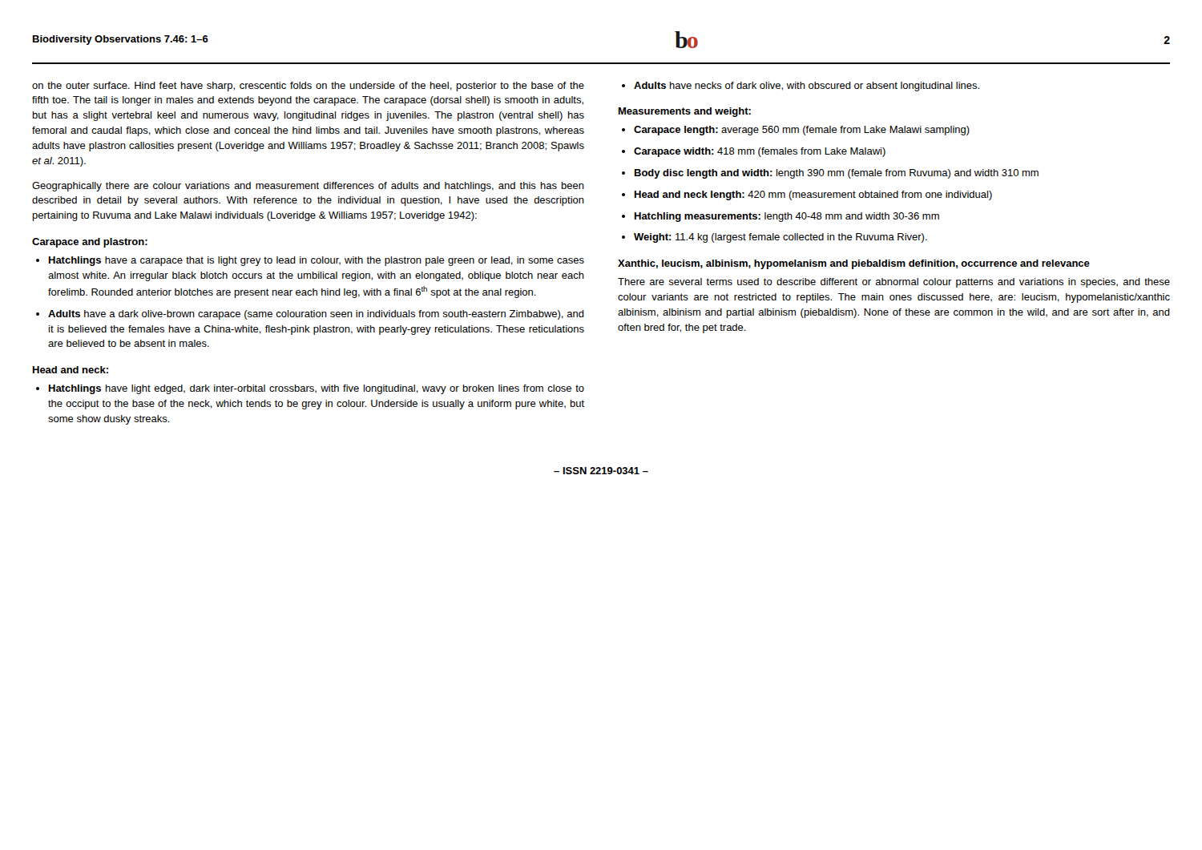Biodiversity Observations 7.46: 1–6
bo
2
on the outer surface. Hind feet have sharp, crescentic folds on the underside of the heel, posterior to the base of the fifth toe. The tail is longer in males and extends beyond the carapace. The carapace (dorsal shell) is smooth in adults, but has a slight vertebral keel and numerous wavy, longitudinal ridges in juveniles. The plastron (ventral shell) has femoral and caudal flaps, which close and conceal the hind limbs and tail. Juveniles have smooth plastrons, whereas adults have plastron callosities present (Loveridge and Williams 1957; Broadley & Sachsse 2011; Branch 2008; Spawls et al. 2011).
Geographically there are colour variations and measurement differences of adults and hatchlings, and this has been described in detail by several authors. With reference to the individual in question, I have used the description pertaining to Ruvuma and Lake Malawi individuals (Loveridge & Williams 1957; Loveridge 1942):
Carapace and plastron:
Hatchlings have a carapace that is light grey to lead in colour, with the plastron pale green or lead, in some cases almost white. An irregular black blotch occurs at the umbilical region, with an elongated, oblique blotch near each forelimb. Rounded anterior blotches are present near each hind leg, with a final 6th spot at the anal region.
Adults have a dark olive-brown carapace (same colouration seen in individuals from south-eastern Zimbabwe), and it is believed the females have a China-white, flesh-pink plastron, with pearly-grey reticulations. These reticulations are believed to be absent in males.
Head and neck:
Hatchlings have light edged, dark inter-orbital crossbars, with five longitudinal, wavy or broken lines from close to the occiput to the base of the neck, which tends to be grey in colour. Underside is usually a uniform pure white, but some show dusky streaks.
Adults have necks of dark olive, with obscured or absent longitudinal lines.
Measurements and weight:
Carapace length: average 560 mm (female from Lake Malawi sampling)
Carapace width: 418 mm (females from Lake Malawi)
Body disc length and width: length 390 mm (female from Ruvuma) and width 310 mm
Head and neck length: 420 mm (measurement obtained from one individual)
Hatchling measurements: length 40-48 mm and width 30-36 mm
Weight: 11.4 kg (largest female collected in the Ruvuma River).
Xanthic, leucism, albinism, hypomelanism and piebaldism definition, occurrence and relevance
There are several terms used to describe different or abnormal colour patterns and variations in species, and these colour variants are not restricted to reptiles. The main ones discussed here, are: leucism, hypomelanistic/xanthic albinism, albinism and partial albinism (piebaldism). None of these are common in the wild, and are sort after in, and often bred for, the pet trade.
– ISSN 2219-0341 –